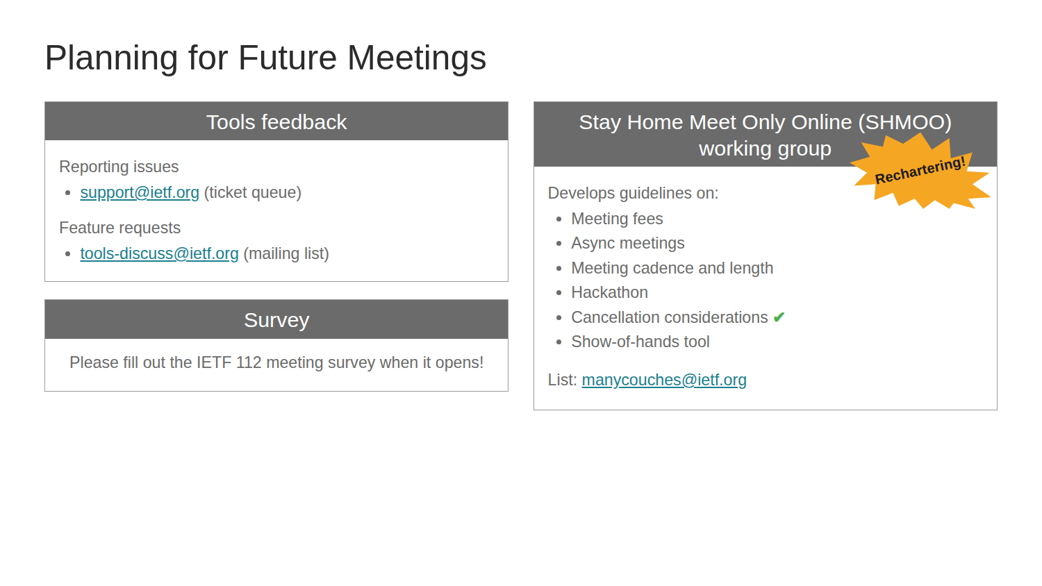Planning for Future Meetings
Tools feedback
Reporting issues
support@ietf.org (ticket queue)
Feature requests
tools-discuss@ietf.org (mailing list)
Survey
Please fill out the IETF 112 meeting survey when it opens!
Stay Home Meet Only Online (SHMOO) working group
Rechartering!
Develops guidelines on:
Meeting fees
Async meetings
Meeting cadence and length
Hackathon
Cancellation considerations ✔
Show-of-hands tool
List: manycouches@ietf.org